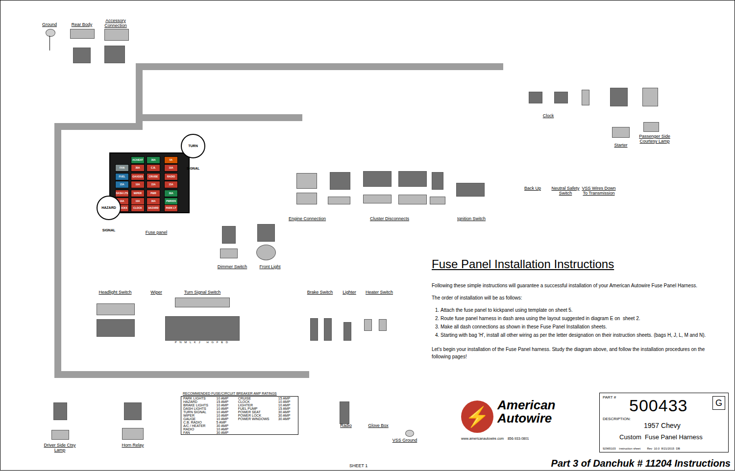Ground
Rear Body
Accessory Connection
Clock
Starter
Passenger Side Courtesy Lamp
Back Up
Neutral Safety Switch
VSS Wires Down To Transmission
Engine Connection
Cluster Disconnects
Ignition Switch
AC/HEAT
30A
5A
FAN
30A
C.B.
10A
FUEL
GAUGES
CRUISE
RADIO
15A
10A
15A
15A
DASH LTS
WIPER
PWR SEAT
30A
10A
10A
30A
PWR/DS
P.LOCKS
CLOCK
HAZARD
PARK LT
TURN SIGNAL
HAZARD SIGNAL
Fuse panel
Dimmer Switch
Front Light
Headlight Switch
Wiper
Turn Signal Switch
P N M L K J H G F E D
Brake Switch
Lighter
Heater Switch
Driver Side Ctsy Lamp
Horn Relay
Radio
Glove Box
VSS Ground
Fuse Panel Installation Instructions
Following these simple instructions will guarantee a successful installation of your American Autowire Fuse Panel Harness.
The order of installation will be as follows:
Attach the fuse panel to kickpanel using template on sheet 5.
Route fuse panel harness in dash area using the layout suggested in diagram E on sheet 2.
Make all dash connections as shown in these Fuse Panel Installation sheets.
Starting with bag 'H', install all other wiring as per the letter designation on their instruction sheets. (bags H, J, L, M and N).
Let's begin your installation of the Fuse Panel harness. Study the diagram above, and follow the installation procedures on the following pages!
RECOMMENDED FUSE/CIRCUIT BREAKER AMP RATINGS
| PARK LIGHTS | 10 AMP | CRUISE | 15 AMP |
| HAZARD | 15 AMP | CLOCK | 10 AMP |
| BRAKE LIGHTS | 10 AMP | LIGHTER | 10 AMP |
| DASH LIGHTS | 10 AMP | FUEL PUMP | 15 AMP |
| TURN SIGNAL | 10 AMP | POWER SEAT | 30 AMP |
| WIPER | 10 AMP | POWER LOCK | 30 AMP |
| GAUGE | 10 AMP | POWER WINDOWS | 30 AMP |
| C.B. RADIO | 5 AMP | | |
| A/C / HEATER | 30 AMP | | |
| RADIO | 10 AMP | | |
| FAN | 30 AMP | | |
⚡
American
Autowire
www.americanautowire.com 856-933-0801
PART #
500433
G
DESCRIPTION:
1957 Chevy
Custom Fuse Panel Harness
92965103 instruction sheet Rev 10.0 8/21/2015 DB
SHEET 1
Part 3 of Danchuk # 11204 Instructions